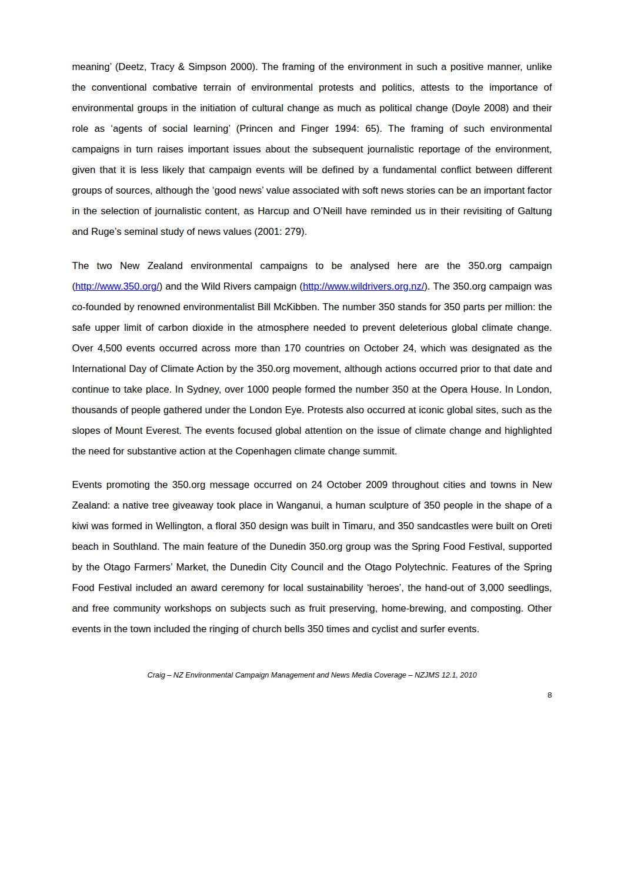meaning’ (Deetz, Tracy & Simpson 2000). The framing of the environment in such a positive manner, unlike the conventional combative terrain of environmental protests and politics, attests to the importance of environmental groups in the initiation of cultural change as much as political change (Doyle 2008) and their role as ‘agents of social learning’ (Princen and Finger 1994: 65). The framing of such environmental campaigns in turn raises important issues about the subsequent journalistic reportage of the environment, given that it is less likely that campaign events will be defined by a fundamental conflict between different groups of sources, although the ‘good news’ value associated with soft news stories can be an important factor in the selection of journalistic content, as Harcup and O’Neill have reminded us in their revisiting of Galtung and Ruge’s seminal study of news values (2001: 279).
The two New Zealand environmental campaigns to be analysed here are the 350.org campaign (http://www.350.org/) and the Wild Rivers campaign (http://www.wildrivers.org.nz/). The 350.org campaign was co-founded by renowned environmentalist Bill McKibben. The number 350 stands for 350 parts per million: the safe upper limit of carbon dioxide in the atmosphere needed to prevent deleterious global climate change. Over 4,500 events occurred across more than 170 countries on October 24, which was designated as the International Day of Climate Action by the 350.org movement, although actions occurred prior to that date and continue to take place. In Sydney, over 1000 people formed the number 350 at the Opera House. In London, thousands of people gathered under the London Eye. Protests also occurred at iconic global sites, such as the slopes of Mount Everest. The events focused global attention on the issue of climate change and highlighted the need for substantive action at the Copenhagen climate change summit.
Events promoting the 350.org message occurred on 24 October 2009 throughout cities and towns in New Zealand: a native tree giveaway took place in Wanganui, a human sculpture of 350 people in the shape of a kiwi was formed in Wellington, a floral 350 design was built in Timaru, and 350 sandcastles were built on Oreti beach in Southland. The main feature of the Dunedin 350.org group was the Spring Food Festival, supported by the Otago Farmers’ Market, the Dunedin City Council and the Otago Polytechnic. Features of the Spring Food Festival included an award ceremony for local sustainability ‘heroes’, the hand-out of 3,000 seedlings, and free community workshops on subjects such as fruit preserving, home-brewing, and composting. Other events in the town included the ringing of church bells 350 times and cyclist and surfer events.
Craig – NZ Environmental Campaign Management and News Media Coverage – NZJMS 12.1, 2010
8